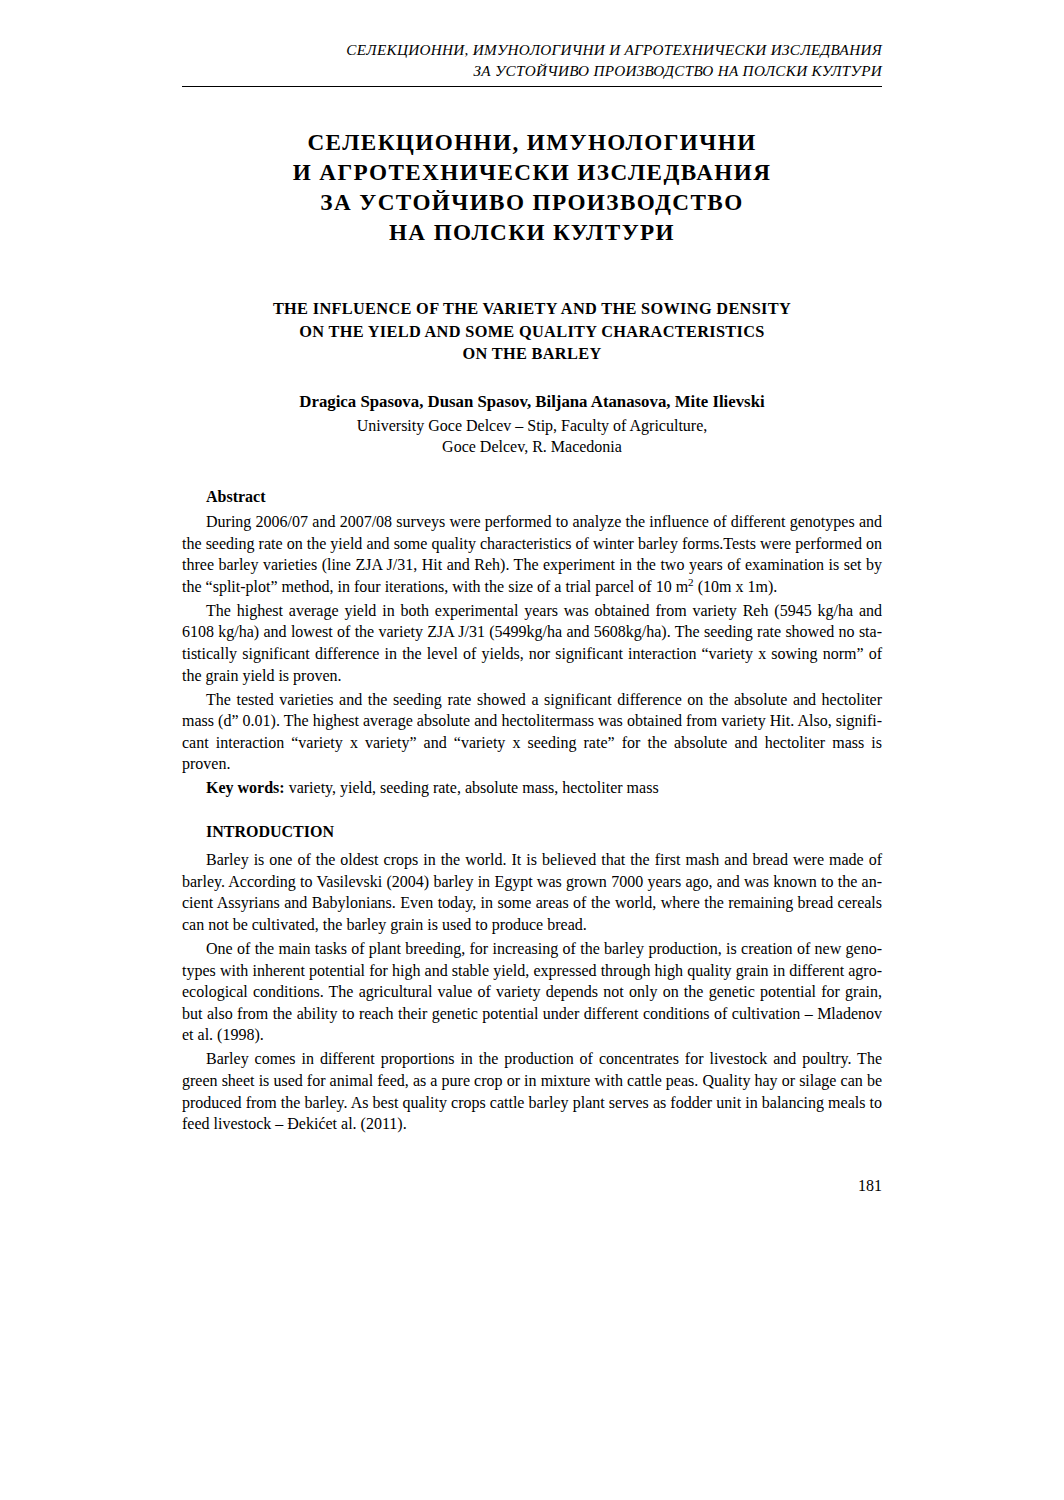СЕЛЕКЦИОННИ, ИМУНОЛОГИЧНИ И АГРОТЕХНИЧЕСКИ ИЗСЛЕДВАНИЯ
ЗА УСТОЙЧИВО ПРОИЗВОДСТВО НА ПОЛСКИ КУЛТУРИ
СЕЛЕКЦИОННИ, ИМУНОЛОГИЧНИ
И АГРОТЕХНИЧЕСКИ ИЗСЛЕДВАНИЯ
ЗА УСТОЙЧИВО ПРОИЗВОДСТВО
НА ПОЛСКИ КУЛТУРИ
The influence of the variety and the sowing density
on the yield and some quality characteristics
on the barley
Dragica Spasova, Dusan Spasov, Biljana Atanasova, Mite Ilievski
University Goce Delcev – Stip, Faculty of Agriculture,
Goce Delcev, R. Macedonia
Abstract
During 2006/07 and 2007/08 surveys were performed to analyze the influence of different genotypes and the seeding rate on the yield and some quality characteristics of winter barley forms.Tests were performed on three barley varieties (line ZJA J/31, Hit and Reh). The experiment in the two years of examination is set by the “split-plot” method, in four iterations, with the size of a trial parcel of 10 m2 (10m x 1m).
The highest average yield in both experimental years was obtained from variety Reh (5945 kg/ha and 6108 kg/ha) and lowest of the variety ZJA J/31 (5499kg/ha and 5608kg/ha). The seeding rate showed no statistically significant difference in the level of yields, nor significant interaction “variety x sowing norm” of the grain yield is proven.
The tested varieties and the seeding rate showed a significant difference on the absolute and hectoliter mass (d” 0.01). The highest average absolute and hectolitermass was obtained from variety Hit. Also, significant interaction “variety x variety” and “variety x seeding rate” for the absolute and hectoliter mass is proven.
Key words: variety, yield, seeding rate, absolute mass, hectoliter mass
INTRODUCTION
Barley is one of the oldest crops in the world. It is believed that the first mash and bread were made of barley. According to Vasilevski (2004) barley in Egypt was grown 7000 years ago, and was known to the ancient Assyrians and Babylonians. Even today, in some areas of the world, where the remaining bread cereals can not be cultivated, the barley grain is used to produce bread.
One of the main tasks of plant breeding, for increasing of the barley production, is creation of new genotypes with inherent potential for high and stable yield, expressed through high quality grain in different agro-ecological conditions. The agricultural value of variety depends not only on the genetic potential for grain, but also from the ability to reach their genetic potential under different conditions of cultivation – Mladenov et al. (1998).
Barley comes in different proportions in the production of concentrates for livestock and poultry. The green sheet is used for animal feed, as a pure crop or in mixture with cattle peas. Quality hay or silage can be produced from the barley. As best quality crops cattle barley plant serves as fodder unit in balancing meals to feed livestock – Đekićet al. (2011).
181